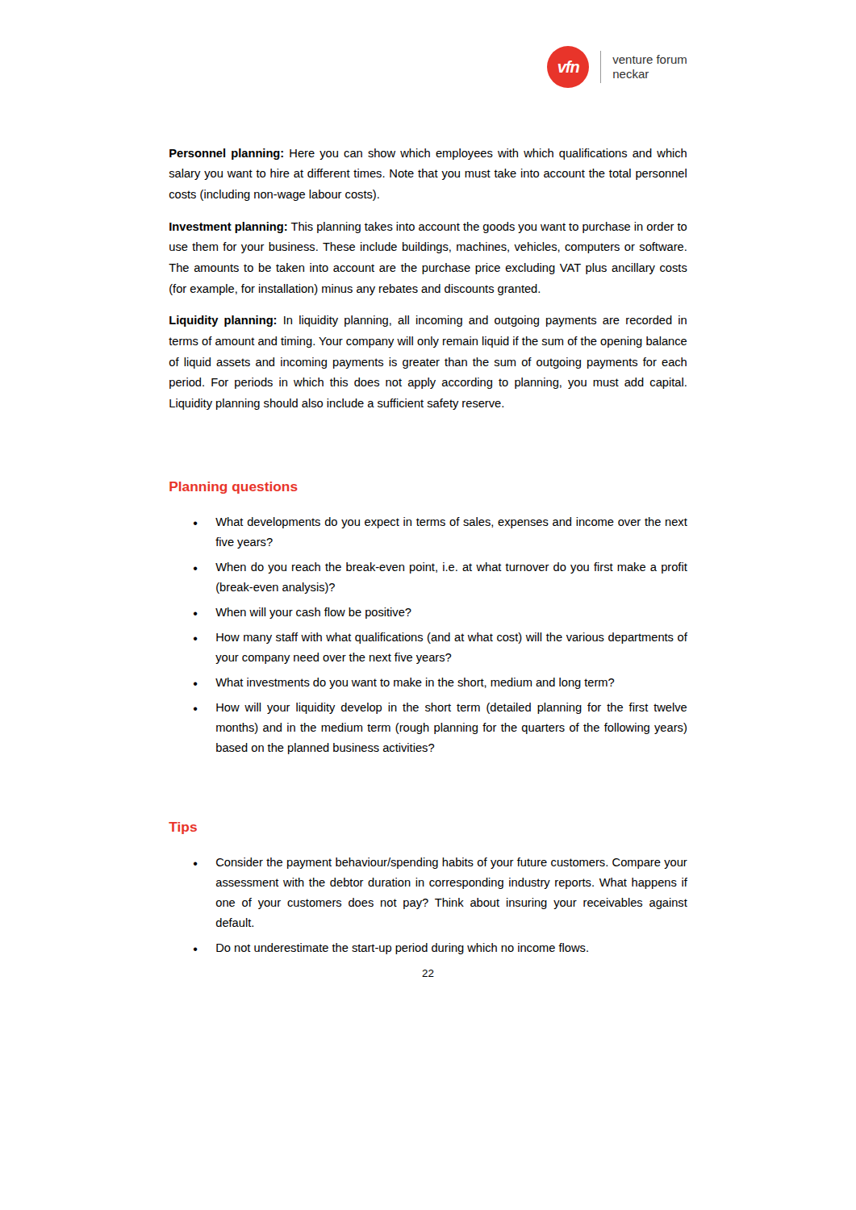venture forum
neckar
Personnel planning: Here you can show which employees with which qualifications and which salary you want to hire at different times. Note that you must take into account the total personnel costs (including non-wage labour costs).
Investment planning: This planning takes into account the goods you want to purchase in order to use them for your business. These include buildings, machines, vehicles, computers or software. The amounts to be taken into account are the purchase price excluding VAT plus ancillary costs (for example, for installation) minus any rebates and discounts granted.
Liquidity planning: In liquidity planning, all incoming and outgoing payments are recorded in terms of amount and timing. Your company will only remain liquid if the sum of the opening balance of liquid assets and incoming payments is greater than the sum of outgoing payments for each period. For periods in which this does not apply according to planning, you must add capital. Liquidity planning should also include a sufficient safety reserve.
Planning questions
What developments do you expect in terms of sales, expenses and income over the next five years?
When do you reach the break-even point, i.e. at what turnover do you first make a profit (break-even analysis)?
When will your cash flow be positive?
How many staff with what qualifications (and at what cost) will the various departments of your company need over the next five years?
What investments do you want to make in the short, medium and long term?
How will your liquidity develop in the short term (detailed planning for the first twelve months) and in the medium term (rough planning for the quarters of the following years) based on the planned business activities?
Tips
Consider the payment behaviour/spending habits of your future customers. Compare your assessment with the debtor duration in corresponding industry reports. What happens if one of your customers does not pay? Think about insuring your receivables against default.
Do not underestimate the start-up period during which no income flows.
22